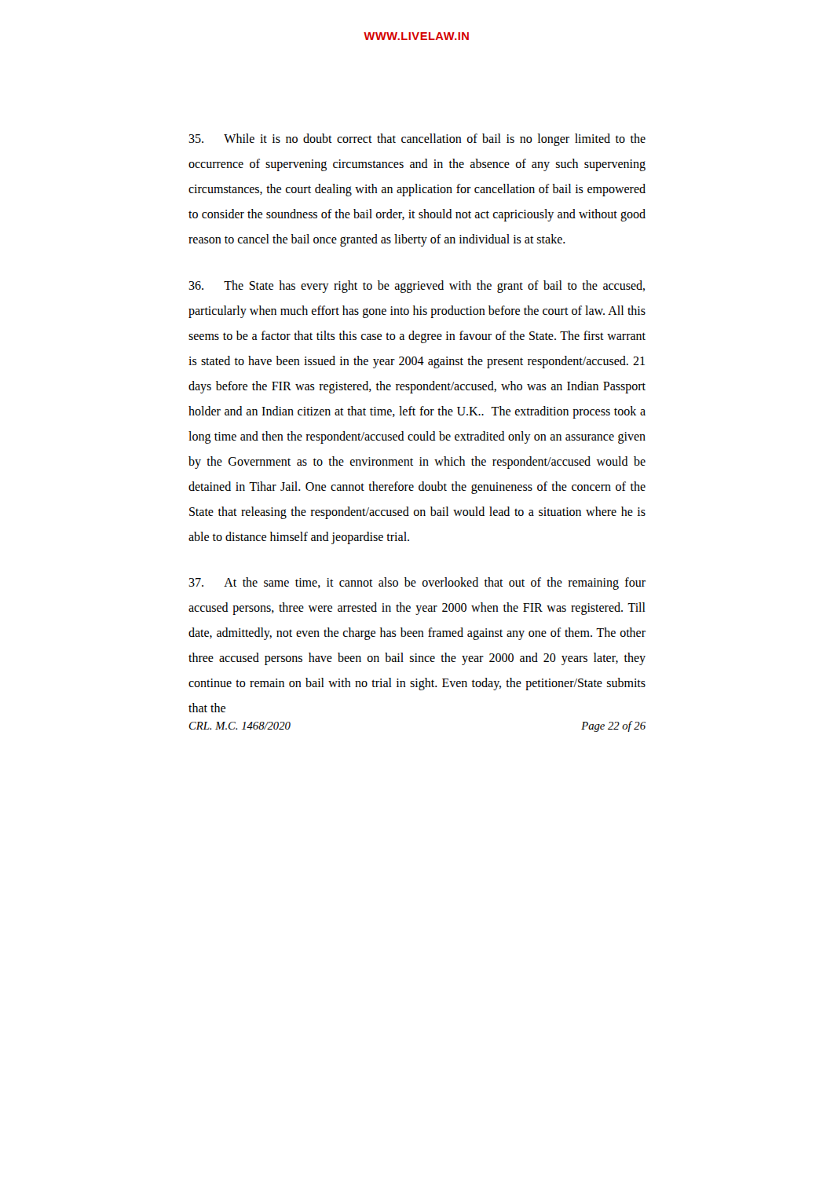WWW.LIVELAW.IN
35. While it is no doubt correct that cancellation of bail is no longer limited to the occurrence of supervening circumstances and in the absence of any such supervening circumstances, the court dealing with an application for cancellation of bail is empowered to consider the soundness of the bail order, it should not act capriciously and without good reason to cancel the bail once granted as liberty of an individual is at stake.
36. The State has every right to be aggrieved with the grant of bail to the accused, particularly when much effort has gone into his production before the court of law. All this seems to be a factor that tilts this case to a degree in favour of the State. The first warrant is stated to have been issued in the year 2004 against the present respondent/accused. 21 days before the FIR was registered, the respondent/accused, who was an Indian Passport holder and an Indian citizen at that time, left for the U.K.. The extradition process took a long time and then the respondent/accused could be extradited only on an assurance given by the Government as to the environment in which the respondent/accused would be detained in Tihar Jail. One cannot therefore doubt the genuineness of the concern of the State that releasing the respondent/accused on bail would lead to a situation where he is able to distance himself and jeopardise trial.
37. At the same time, it cannot also be overlooked that out of the remaining four accused persons, three were arrested in the year 2000 when the FIR was registered. Till date, admittedly, not even the charge has been framed against any one of them. The other three accused persons have been on bail since the year 2000 and 20 years later, they continue to remain on bail with no trial in sight. Even today, the petitioner/State submits that the
CRL. M.C. 1468/2020 Page 22 of 26